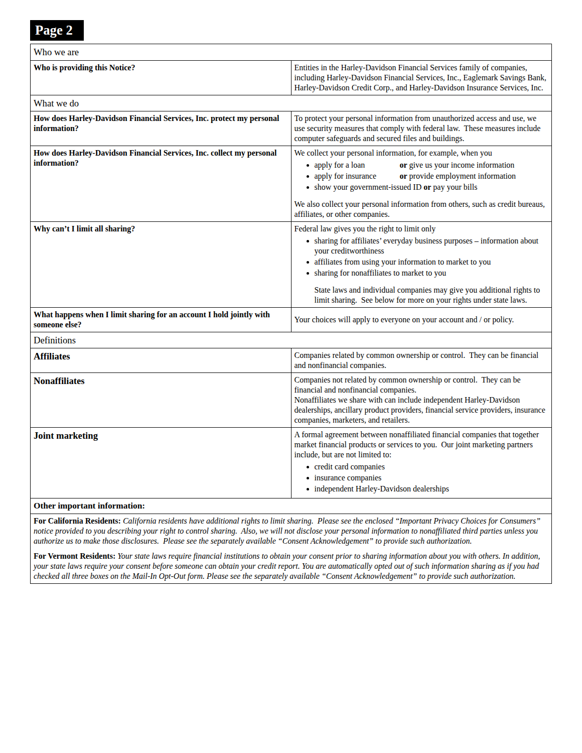Page 2
| Who we are |
| Who is providing this Notice? | Entities in the Harley-Davidson Financial Services family of companies, including Harley-Davidson Financial Services, Inc., Eaglemark Savings Bank, Harley-Davidson Credit Corp., and Harley-Davidson Insurance Services, Inc. |
| What we do |
| How does Harley-Davidson Financial Services, Inc. protect my personal information? | To protect your personal information from unauthorized access and use, we use security measures that comply with federal law. These measures include computer safeguards and secured files and buildings. |
| How does Harley-Davidson Financial Services, Inc. collect my personal information? | We collect your personal information, for example, when you apply for a loan or give us your income information apply for insurance or provide employment information show your government-issued ID or pay your bills We also collect your personal information from others, such as credit bureaus, affiliates, or other companies. |
| Why can’t I limit all sharing? | Federal law gives you the right to limit only sharing for affiliates’ everyday business purposes – information about your creditworthiness affiliates from using your information to market to you sharing for nonaffiliates to market to you State laws and individual companies may give you additional rights to limit sharing. See below for more on your rights under state laws. |
| What happens when I limit sharing for an account I hold jointly with someone else? | Your choices will apply to everyone on your account and / or policy. |
| Definitions |
| Affiliates | Companies related by common ownership or control. They can be financial and nonfinancial companies. |
| Nonaffiliates | Companies not related by common ownership or control. They can be financial and nonfinancial companies. Nonaffiliates we share with can include independent Harley-Davidson dealerships, ancillary product providers, financial service providers, insurance companies, marketers, and retailers. |
| Joint marketing | A formal agreement between nonaffiliated financial companies that together market financial products or services to you. Our joint marketing partners include, but are not limited to: credit card companies insurance companies independent Harley-Davidson dealerships |
| Other important information: |
| For California Residents: California residents have additional rights to limit sharing. Please see the enclosed “Important Privacy Choices for Consumers” notice provided to you describing your right to control sharing. Also, we will not disclose your personal information to nonaffiliated third parties unless you authorize us to make those disclosures. Please see the separately available “Consent Acknowledgement” to provide such authorization. For Vermont Residents: Your state laws require financial institutions to obtain your consent prior to sharing information about you with others. In addition, your state laws require your consent before someone can obtain your credit report. You are automatically opted out of such information sharing as if you had checked all three boxes on the Mail-In Opt-Out form. Please see the separately available “Consent Acknowledgement” to provide such authorization. |